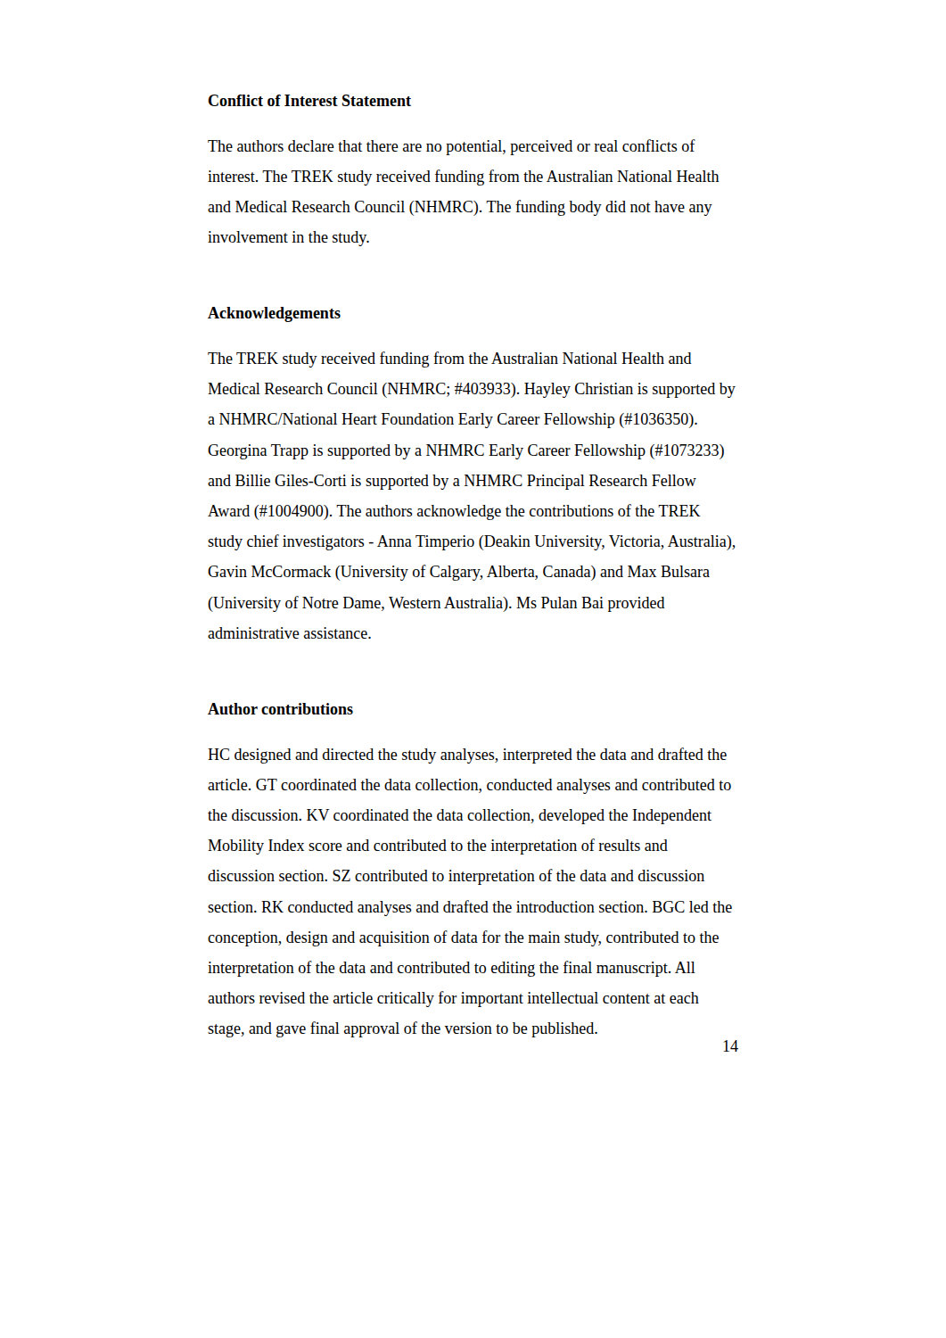Conflict of Interest Statement
The authors declare that there are no potential, perceived or real conflicts of interest. The TREK study received funding from the Australian National Health and Medical Research Council (NHMRC). The funding body did not have any involvement in the study.
Acknowledgements
The TREK study received funding from the Australian National Health and Medical Research Council (NHMRC; #403933). Hayley Christian is supported by a NHMRC/National Heart Foundation Early Career Fellowship (#1036350). Georgina Trapp is supported by a NHMRC Early Career Fellowship (#1073233) and Billie Giles-Corti is supported by a NHMRC Principal Research Fellow Award (#1004900). The authors acknowledge the contributions of the TREK study chief investigators - Anna Timperio (Deakin University, Victoria, Australia), Gavin McCormack (University of Calgary, Alberta, Canada) and Max Bulsara (University of Notre Dame, Western Australia). Ms Pulan Bai provided administrative assistance.
Author contributions
HC designed and directed the study analyses, interpreted the data and drafted the article. GT coordinated the data collection, conducted analyses and contributed to the discussion. KV coordinated the data collection, developed the Independent Mobility Index score and contributed to the interpretation of results and discussion section. SZ contributed to interpretation of the data and discussion section. RK conducted analyses and drafted the introduction section. BGC led the conception, design and acquisition of data for the main study, contributed to the interpretation of the data and contributed to editing the final manuscript. All authors revised the article critically for important intellectual content at each stage, and gave final approval of the version to be published.
14